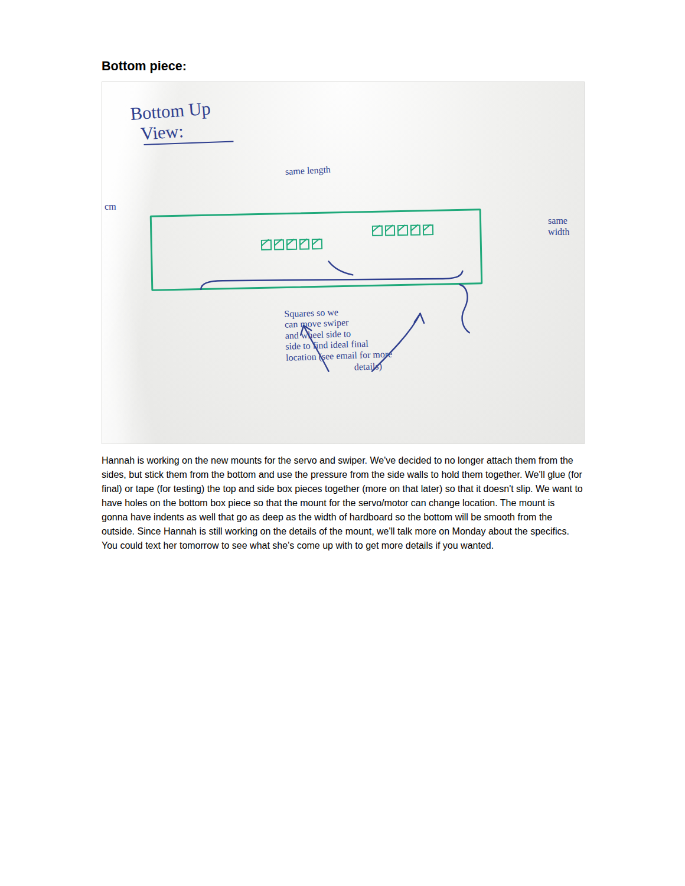Bottom piece:
Bottom Up
View:
cm
same length
same
width
Squares so we
can move swiper
and wheel side to
side to find ideal final
location (see email for more details)
Hannah is working on the new mounts for the servo and swiper. We've decided to no longer attach them from the sides, but stick them from the bottom and use the pressure from the side walls to hold them together. We'll glue (for final) or tape (for testing) the top and side box pieces together (more on that later) so that it doesn't slip. We want to have holes on the bottom box piece so that the mount for the servo/motor can change location. The mount is gonna have indents as well that go as deep as the width of hardboard so the bottom will be smooth from the outside. Since Hannah is still working on the details of the mount, we'll talk more on Monday about the specifics. You could text her tomorrow to see what she's come up with to get more details if you wanted.